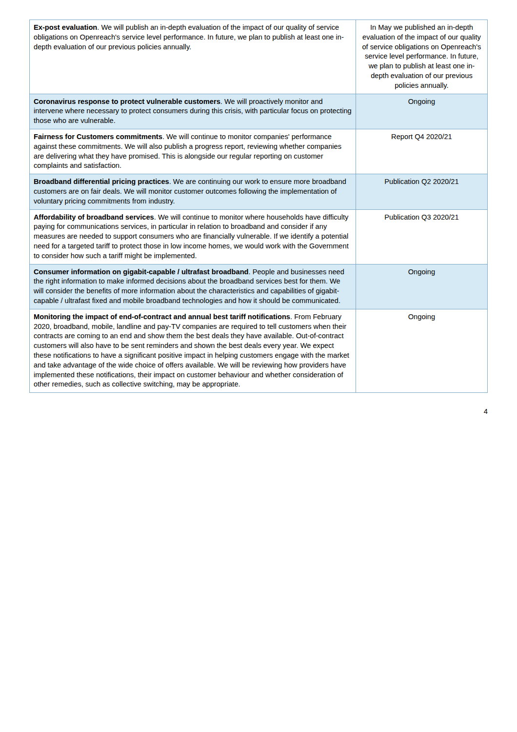| Ex-post evaluation . We will publish an in-depth evaluation of the impact of our quality of service obligations on Openreach's service level performance. In future, we plan to publish at least one in-depth evaluation of our previous policies annually. | In May we published an in-depth evaluation of the impact of our quality of service obligations on Openreach's service level performance. In future, we plan to publish at least one in-depth evaluation of our previous policies annually. |
| Coronavirus response to protect vulnerable customers . We will proactively monitor and intervene where necessary to protect consumers during this crisis, with particular focus on protecting those who are vulnerable. | Ongoing |
| Fairness for Customers commitments . We will continue to monitor companies' performance against these commitments. We will also publish a progress report, reviewing whether companies are delivering what they have promised. This is alongside our regular reporting on customer complaints and satisfaction. | Report Q4 2020/21 |
| Broadband differential pricing practices . We are continuing our work to ensure more broadband customers are on fair deals. We will monitor customer outcomes following the implementation of voluntary pricing commitments from industry. | Publication Q2 2020/21 |
| Affordability of broadband services . We will continue to monitor where households have difficulty paying for communications services, in particular in relation to broadband and consider if any measures are needed to support consumers who are financially vulnerable. If we identify a potential need for a targeted tariff to protect those in low income homes, we would work with the Government to consider how such a tariff might be implemented. | Publication Q3 2020/21 |
| Consumer information on gigabit-capable / ultrafast broadband . People and businesses need the right information to make informed decisions about the broadband services best for them. We will consider the benefits of more information about the characteristics and capabilities of gigabit-capable / ultrafast fixed and mobile broadband technologies and how it should be communicated. | Ongoing |
| Monitoring the impact of end-of-contract and annual best tariff notifications . From February 2020, broadband, mobile, landline and pay-TV companies are required to tell customers when their contracts are coming to an end and show them the best deals they have available. Out-of-contract customers will also have to be sent reminders and shown the best deals every year. We expect these notifications to have a significant positive impact in helping customers engage with the market and take advantage of the wide choice of offers available. We will be reviewing how providers have implemented these notifications, their impact on customer behaviour and whether consideration of other remedies, such as collective switching, may be appropriate. | Ongoing |
4